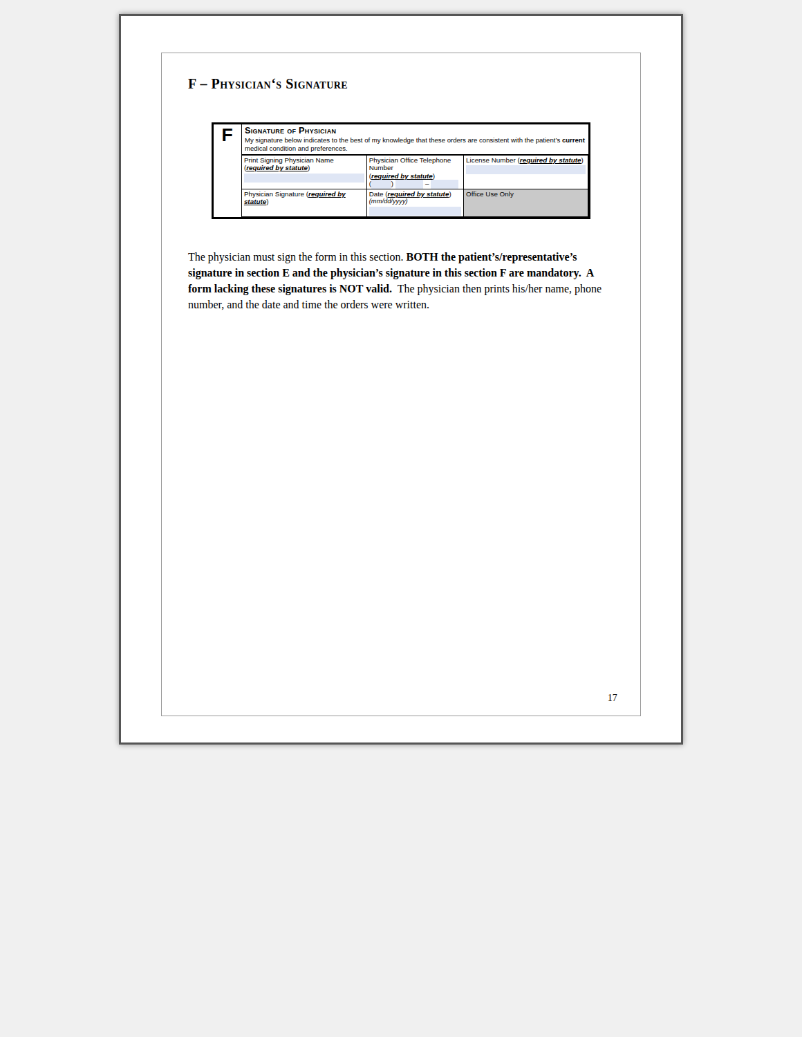F – Physician‘s Signature
F
Signature of Physician My signature below indicates to the best of my knowledge that these orders are consistent with the patient’s current medical condition and preferences.
| Print Signing Physician Name ( required by statute ) | Physician Office Telephone Number ( required by statute ) ( ) – | License Number ( required by statute ) |
| Physician Signature ( required by statute ) | Date ( required by statute ) (mm/dd/yyyy) | Office Use Only |
The physician must sign the form in this section. BOTH the patient’s/representative’s signature in section E and the physician’s signature in this section F are mandatory. A form lacking these signatures is NOT valid. The physician then prints his/her name, phone number, and the date and time the orders were written.
17